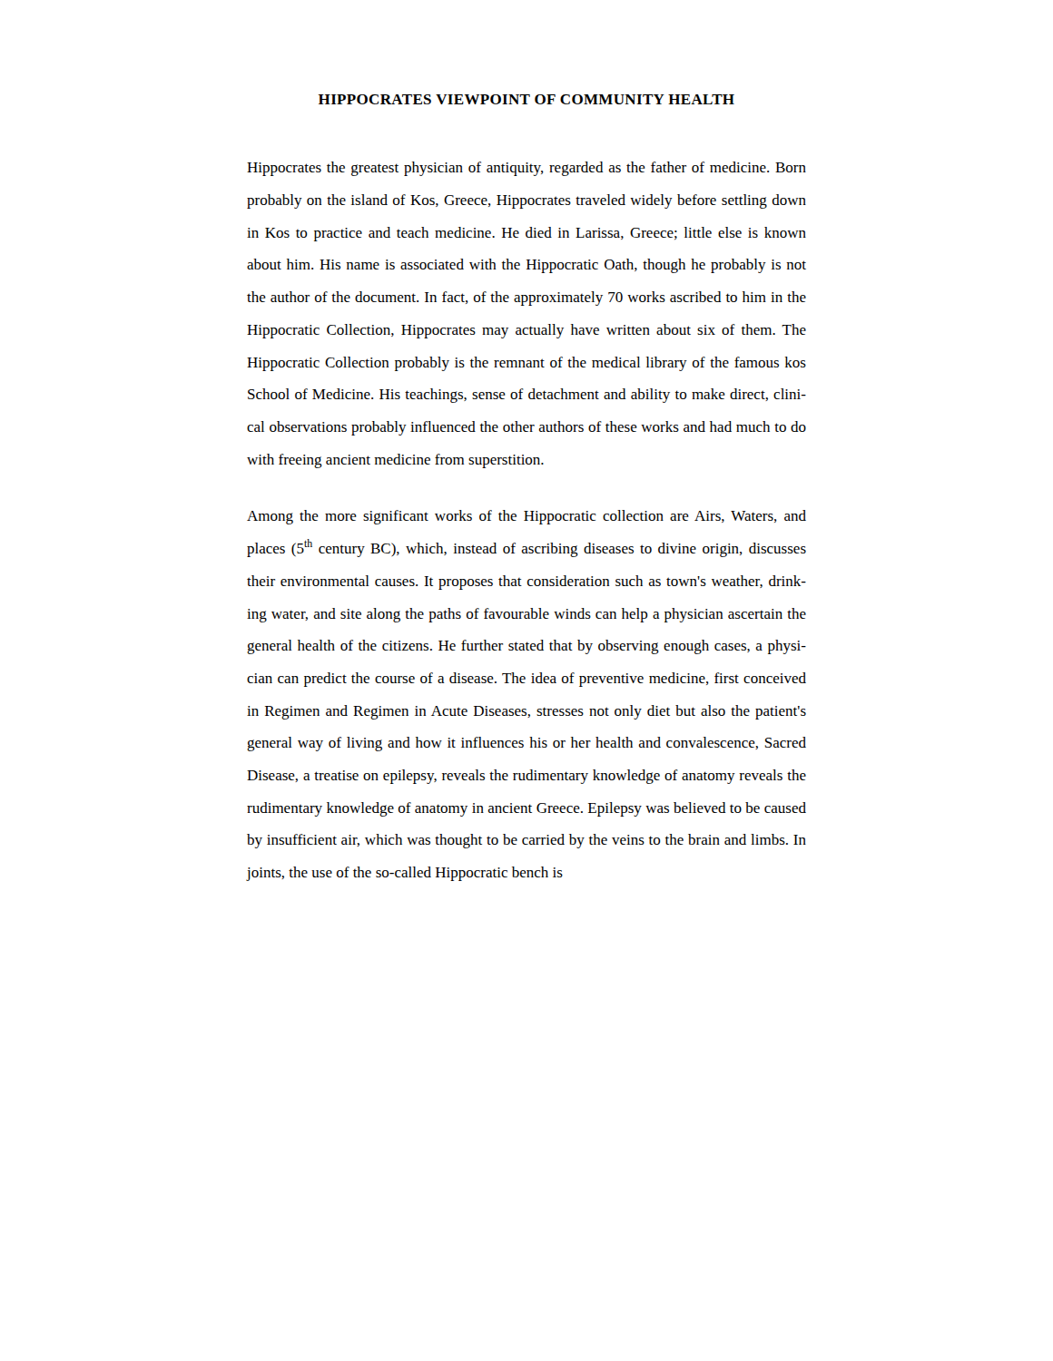Hippocrates Viewpoint of Community Health
Hippocrates the greatest physician of antiquity, regarded as the father of medicine. Born probably on the island of Kos, Greece, Hippocrates traveled widely before settling down in Kos to practice and teach medicine. He died in Larissa, Greece; little else is known about him. His name is associated with the Hippocratic Oath, though he probably is not the author of the document. In fact, of the approximately 70 works ascribed to him in the Hippocratic Collection, Hippocrates may actually have written about six of them. The Hippocratic Collection probably is the remnant of the medical library of the famous kos School of Medicine. His teachings, sense of detachment and ability to make direct, clinical observations probably influenced the other authors of these works and had much to do with freeing ancient medicine from superstition.
Among the more significant works of the Hippocratic collection are Airs, Waters, and places (5th century BC), which, instead of ascribing diseases to divine origin, discusses their environmental causes. It proposes that consideration such as town's weather, drinking water, and site along the paths of favourable winds can help a physician ascertain the general health of the citizens. He further stated that by observing enough cases, a physician can predict the course of a disease. The idea of preventive medicine, first conceived in Regimen and Regimen in Acute Diseases, stresses not only diet but also the patient's general way of living and how it influences his or her health and convalescence, Sacred Disease, a treatise on epilepsy, reveals the rudimentary knowledge of anatomy reveals the rudimentary knowledge of anatomy in ancient Greece. Epilepsy was believed to be caused by insufficient air, which was thought to be carried by the veins to the brain and limbs. In joints, the use of the so-called Hippocratic bench is